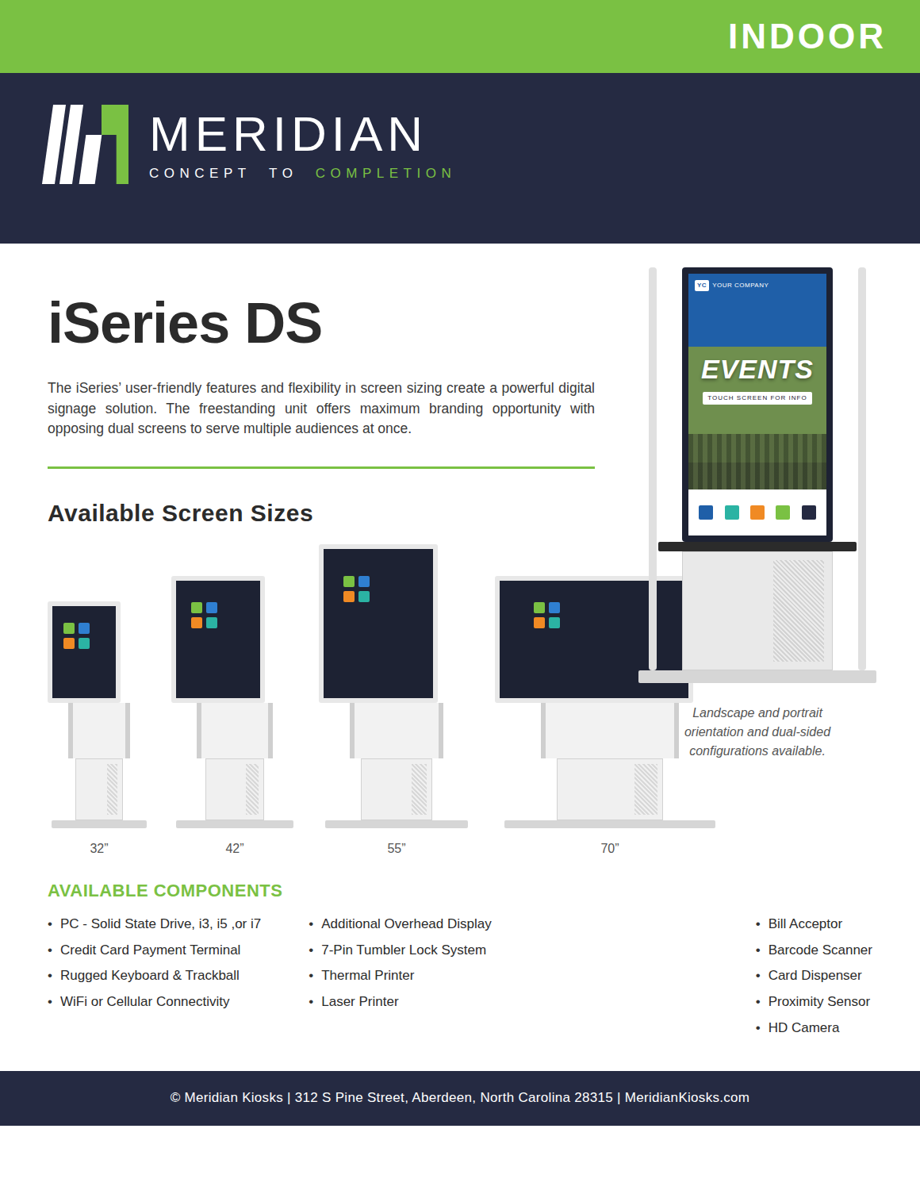INDOOR
MERIDIAN
CONCEPT TO COMPLETION
iSeries DS
The iSeries’ user-friendly features and flexibility in screen sizing create a powerful digital signage solution. The freestanding unit offers maximum branding opportunity with opposing dual screens to serve multiple audiences at once.
Available Screen Sizes
32”
42”
55”
70”
YC YOUR COMPANY
EVENTS TOUCH SCREEN FOR INFO
Landscape and portrait
orientation and dual-sided
configurations available.
AVAILABLE COMPONENTS
PC - Solid State Drive, i3, i5 ,or i7
Credit Card Payment Terminal
Rugged Keyboard & Trackball
WiFi or Cellular Connectivity
Additional Overhead Display
7-Pin Tumbler Lock System
Thermal Printer
Laser Printer
Bill Acceptor
Barcode Scanner
Card Dispenser
Proximity Sensor
HD Camera
© Meridian Kiosks | 312 S Pine Street, Aberdeen, North Carolina 28315 | MeridianKiosks.com